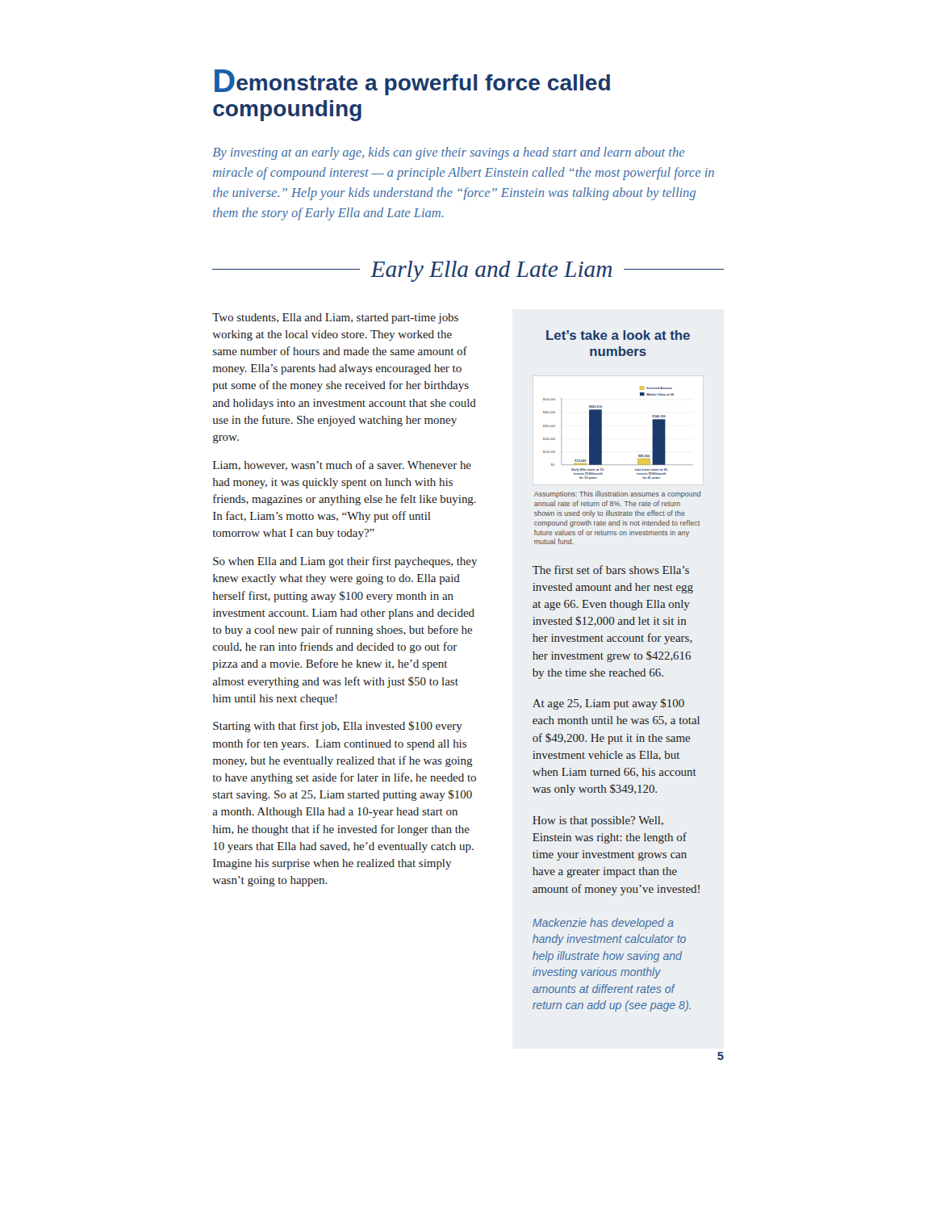Demonstrate a powerful force called compounding
By investing at an early age, kids can give their savings a head start and learn about the miracle of compound interest — a principle Albert Einstein called “the most powerful force in the universe.” Help your kids understand the “force” Einstein was talking about by telling them the story of Early Ella and Late Liam.
Early Ella and Late Liam
Two students, Ella and Liam, started part-time jobs working at the local video store. They worked the same number of hours and made the same amount of money. Ella’s parents had always encouraged her to put some of the money she received for her birthdays and holidays into an investment account that she could use in the future. She enjoyed watching her money grow.
Liam, however, wasn’t much of a saver. Whenever he had money, it was quickly spent on lunch with his friends, magazines or anything else he felt like buying. In fact, Liam’s motto was, “Why put off until tomorrow what I can buy today?”
So when Ella and Liam got their first paycheques, they knew exactly what they were going to do. Ella paid herself first, putting away $100 every month in an investment account. Liam had other plans and decided to buy a cool new pair of running shoes, but before he could, he ran into friends and decided to go out for pizza and a movie. Before he knew it, he’d spent almost everything and was left with just $50 to last him until his next cheque!
Starting with that first job, Ella invested $100 every month for ten years. Liam continued to spend all his money, but he eventually realized that if he was going to have anything set aside for later in life, he needed to start saving. So at 25, Liam started putting away $100 a month. Although Ella had a 10-year head start on him, he thought that if he invested for longer than the 10 years that Ella had saved, he’d eventually catch up. Imagine his surprise when he realized that simply wasn’t going to happen.
Let’s take a look at the numbers
Invested Amount Market Value at 66 $500,000 $400,000 $300,000 $200,000 $100,000 $0 $12,000 $422,616 $49,200 $349,120 Early Ella starts at 15, invests $100/month for 10 years Late Liam starts at 25, invests $100/month for 41 years
Assumptions: This illustration assumes a compound annual rate of return of 8%. The rate of return shown is used only to illustrate the effect of the compound growth rate and is not intended to reflect future values of or returns on investments in any mutual fund.
The first set of bars shows Ella’s invested amount and her nest egg at age 66. Even though Ella only invested $12,000 and let it sit in her investment account for years, her investment grew to $422,616 by the time she reached 66.
At age 25, Liam put away $100 each month until he was 65, a total of $49,200. He put it in the same investment vehicle as Ella, but when Liam turned 66, his account was only worth $349,120.
How is that possible? Well, Einstein was right: the length of time your investment grows can have a greater impact than the amount of money you’ve invested!
Mackenzie has developed a handy investment calculator to help illustrate how saving and investing various monthly amounts at different rates of return can add up (see page 8).
5